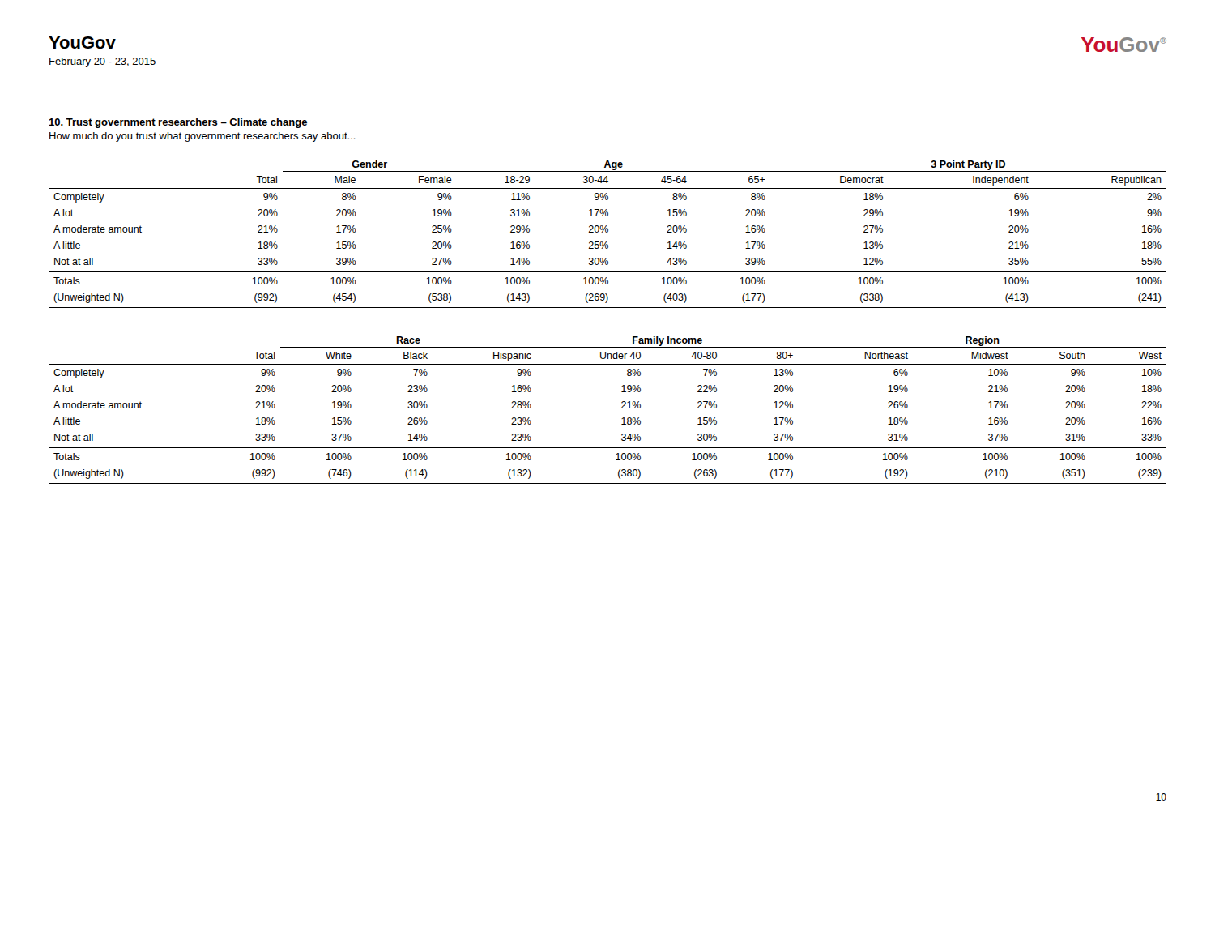YouGov
February 20 - 23, 2015
You Gov®
10. Trust government researchers – Climate change
How much do you trust what government researchers say about...
| | | Gender | Age | 3 Point Party ID |
| --- | --- | --- | --- | --- |
| | Total | Male | Female | 18-29 | 30-44 | 45-64 | 65+ | Democrat | Independent | Republican |
| Completely | 9% | 8% | 9% | 11% | 9% | 8% | 8% | 18% | 6% | 2% |
| A lot | 20% | 20% | 19% | 31% | 17% | 15% | 20% | 29% | 19% | 9% |
| A moderate amount | 21% | 17% | 25% | 29% | 20% | 20% | 16% | 27% | 20% | 16% |
| A little | 18% | 15% | 20% | 16% | 25% | 14% | 17% | 13% | 21% | 18% |
| Not at all | 33% | 39% | 27% | 14% | 30% | 43% | 39% | 12% | 35% | 55% |
| Totals | 100% | 100% | 100% | 100% | 100% | 100% | 100% | 100% | 100% | 100% |
| (Unweighted N) | (992) | (454) | (538) | (143) | (269) | (403) | (177) | (338) | (413) | (241) |
| | | Race | Family Income | Region |
| --- | --- | --- | --- | --- |
| | Total | White | Black | Hispanic | Under 40 | 40-80 | 80+ | Northeast | Midwest | South | West |
| Completely | 9% | 9% | 7% | 9% | 8% | 7% | 13% | 6% | 10% | 9% | 10% |
| A lot | 20% | 20% | 23% | 16% | 19% | 22% | 20% | 19% | 21% | 20% | 18% |
| A moderate amount | 21% | 19% | 30% | 28% | 21% | 27% | 12% | 26% | 17% | 20% | 22% |
| A little | 18% | 15% | 26% | 23% | 18% | 15% | 17% | 18% | 16% | 20% | 16% |
| Not at all | 33% | 37% | 14% | 23% | 34% | 30% | 37% | 31% | 37% | 31% | 33% |
| Totals | 100% | 100% | 100% | 100% | 100% | 100% | 100% | 100% | 100% | 100% | 100% |
| (Unweighted N) | (992) | (746) | (114) | (132) | (380) | (263) | (177) | (192) | (210) | (351) | (239) |
10